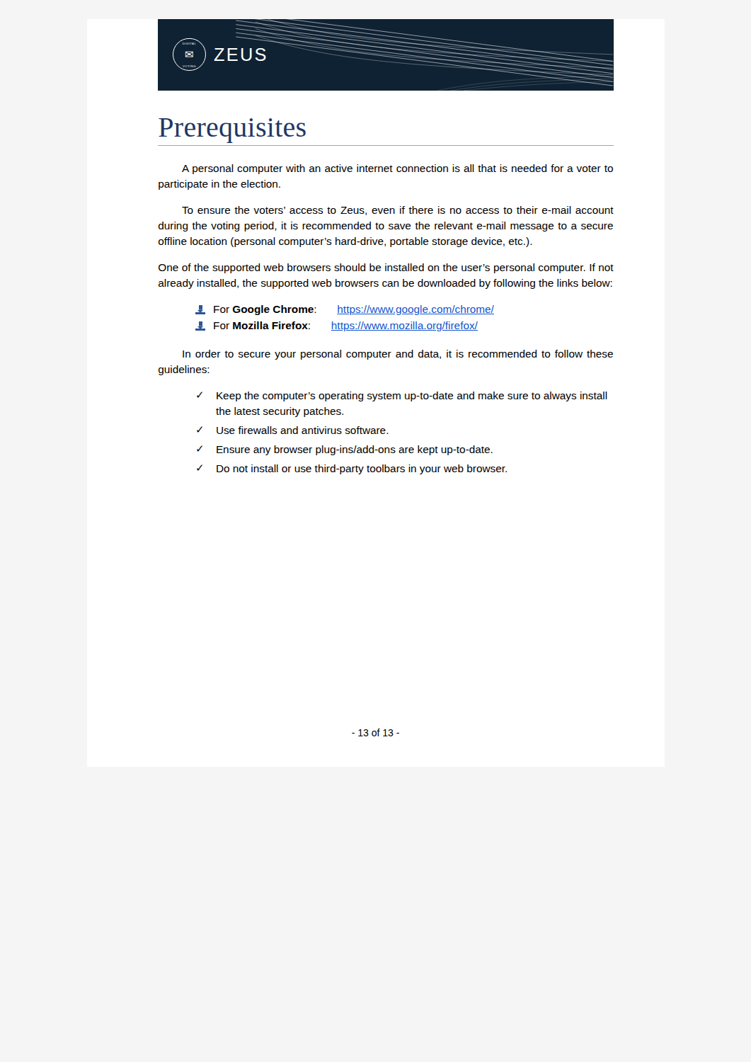DIGITAL ✉ VOTING
ZEUS
Prerequisites
A personal computer with an active internet connection is all that is needed for a voter to participate in the election.
To ensure the voters’ access to Zeus, even if there is no access to their e-mail account during the voting period, it is recommended to save the relevant e-mail message to a secure offline location (personal computer’s hard-drive, portable storage device, etc.).
One of the supported web browsers should be installed on the user’s personal computer. If not already installed, the supported web browsers can be downloaded by following the links below:
For Google Chrome:https://www.google.com/chrome/
For Mozilla Firefox:https://www.mozilla.org/firefox/
In order to secure your personal computer and data, it is recommended to follow these guidelines:
Keep the computer’s operating system up-to-date and make sure to always install the latest security patches.
Use firewalls and antivirus software.
Ensure any browser plug-ins/add-ons are kept up-to-date.
Do not install or use third-party toolbars in your web browser.
- 13 of 13 -